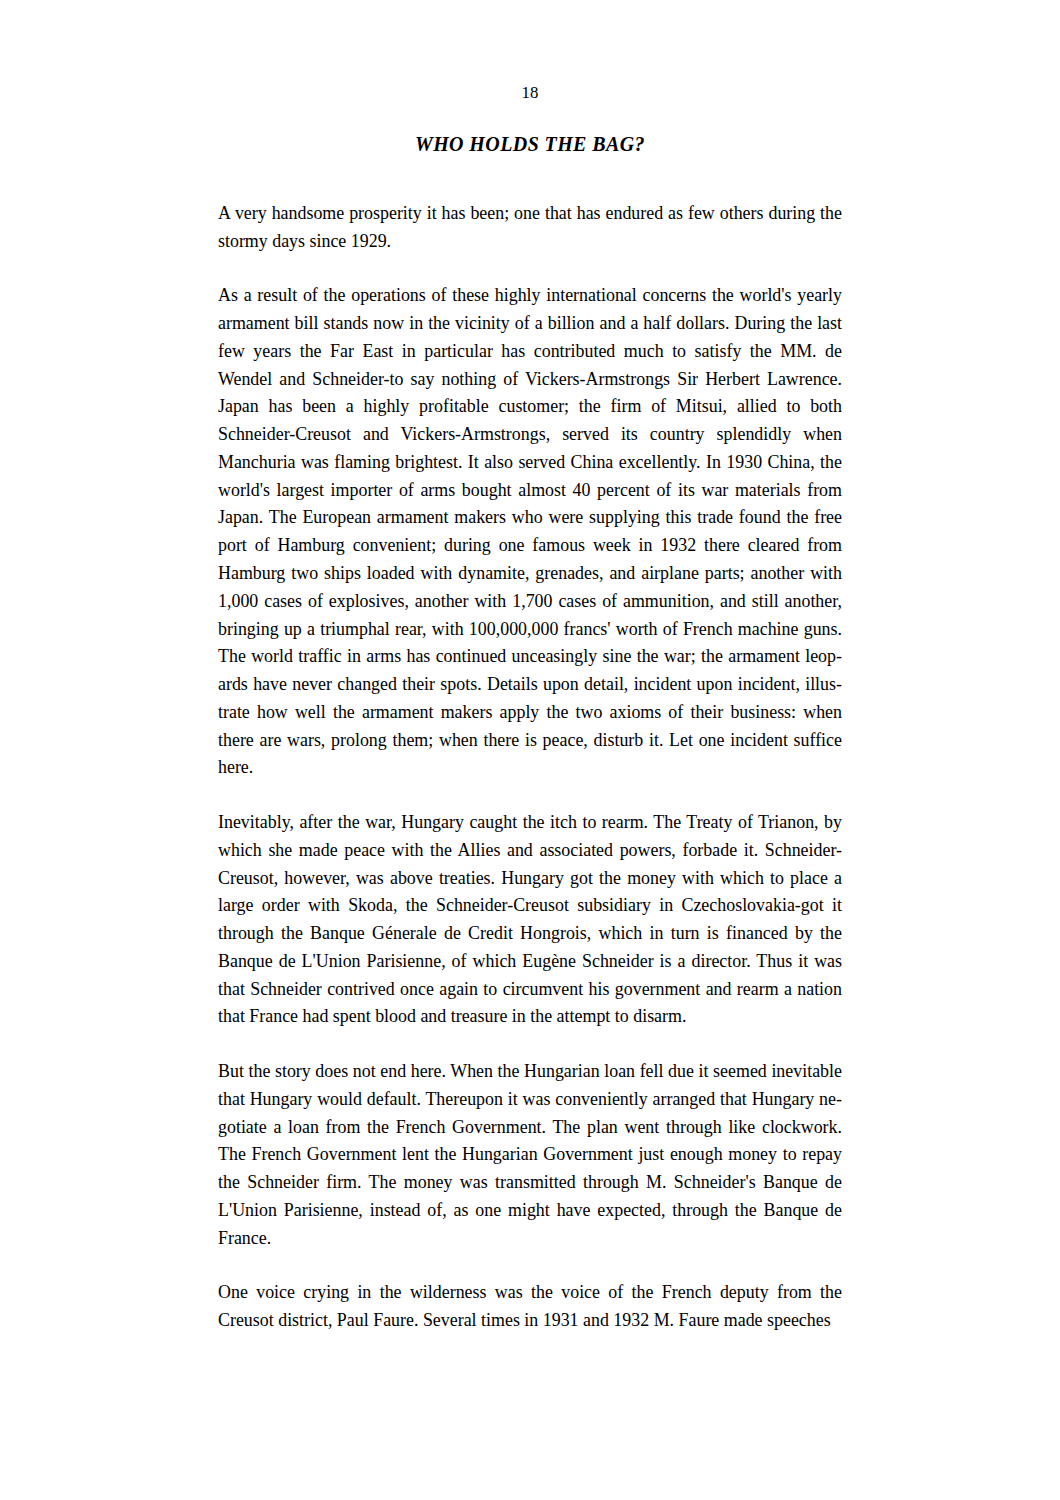18
WHO HOLDS THE BAG?
A very handsome prosperity it has been; one that has endured as few others during the stormy days since 1929.
As a result of the operations of these highly international concerns the world's yearly armament bill stands now in the vicinity of a billion and a half dollars. During the last few years the Far East in particular has contributed much to satisfy the MM. de Wendel and Schneider-to say nothing of Vickers-Armstrongs Sir Herbert Lawrence. Japan has been a highly profitable customer; the firm of Mitsui, allied to both Schneider-Creusot and Vickers-Armstrongs, served its country splendidly when Manchuria was flaming brightest. It also served China excellently. In 1930 China, the world's largest importer of arms bought almost 40 percent of its war materials from Japan. The European armament makers who were supplying this trade found the free port of Hamburg convenient; during one famous week in 1932 there cleared from Hamburg two ships loaded with dynamite, grenades, and airplane parts; another with 1,000 cases of explosives, another with 1,700 cases of ammunition, and still another, bringing up a triumphal rear, with 100,000,000 francs' worth of French machine guns. The world traffic in arms has continued unceasingly sine the war; the armament leopards have never changed their spots. Details upon detail, incident upon incident, illustrate how well the armament makers apply the two axioms of their business: when there are wars, prolong them; when there is peace, disturb it. Let one incident suffice here.
Inevitably, after the war, Hungary caught the itch to rearm. The Treaty of Trianon, by which she made peace with the Allies and associated powers, forbade it. Schneider-Creusot, however, was above treaties. Hungary got the money with which to place a large order with Skoda, the Schneider-Creusot subsidiary in Czechoslovakia-got it through the Banque Génerale de Credit Hongrois, which in turn is financed by the Banque de L'Union Parisienne, of which Eugène Schneider is a director. Thus it was that Schneider contrived once again to circumvent his government and rearm a nation that France had spent blood and treasure in the attempt to disarm.
But the story does not end here. When the Hungarian loan fell due it seemed inevitable that Hungary would default. Thereupon it was conveniently arranged that Hungary negotiate a loan from the French Government. The plan went through like clockwork. The French Government lent the Hungarian Government just enough money to repay the Schneider firm. The money was transmitted through M. Schneider's Banque de L'Union Parisienne, instead of, as one might have expected, through the Banque de France.
One voice crying in the wilderness was the voice of the French deputy from the Creusot district, Paul Faure. Several times in 1931 and 1932 M. Faure made speeches